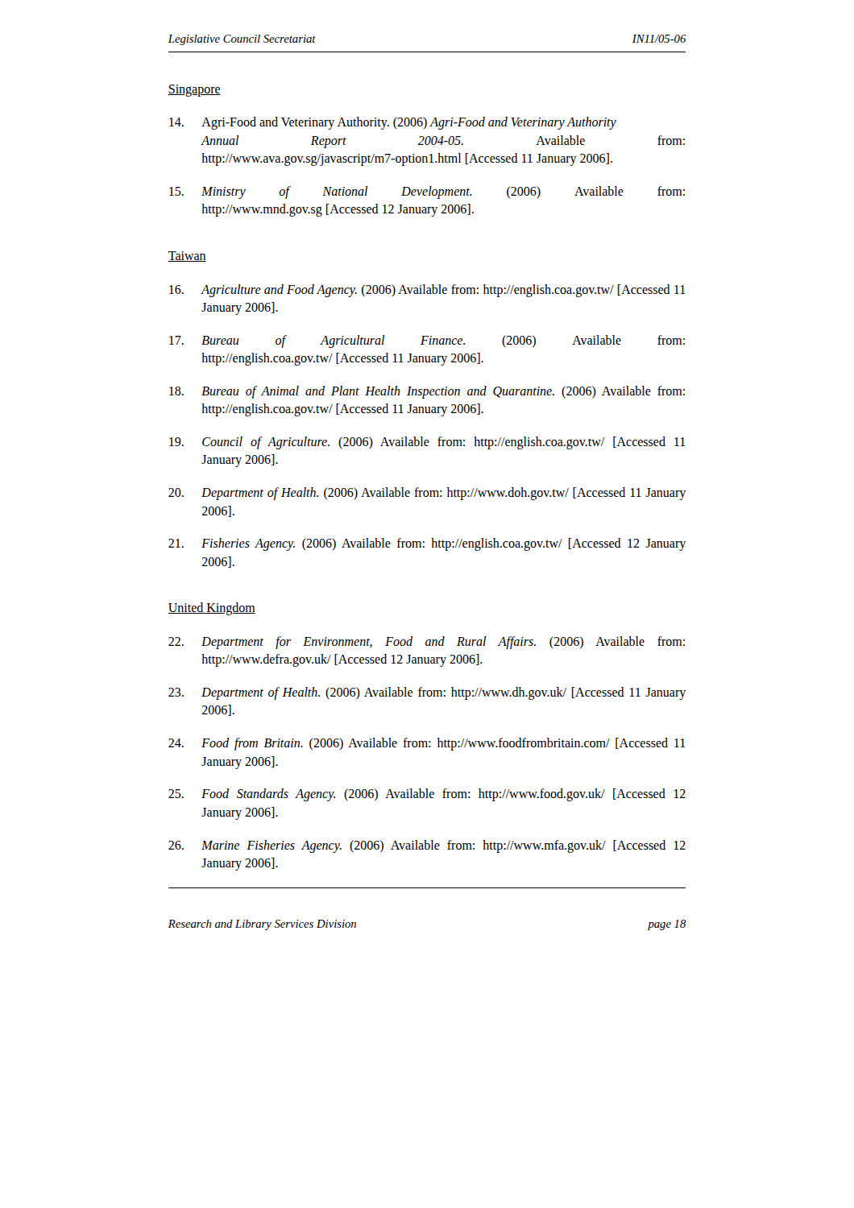Legislative Council Secretariat
IN11/05-06
Singapore
14. Agri-Food and Veterinary Authority. (2006) Agri-Food and Veterinary Authority Annual Report 2004-05. Available from: http://www.ava.gov.sg/javascript/m7-option1.html [Accessed 11 January 2006].
15. Ministry of National Development.(2006) Available from: http://www.mnd.gov.sg [Accessed 12 January 2006].
Taiwan
16. Agriculture and Food Agency. (2006) Available from: http://english.coa.gov.tw/ [Accessed 11 January 2006].
17. Bureau of Agricultural Finance.(2006) Available from: http://english.coa.gov.tw/ [Accessed 11 January 2006].
18. Bureau of Animal and Plant Health Inspection and Quarantine. (2006) Available from: http://english.coa.gov.tw/ [Accessed 11 January 2006].
19. Council of Agriculture. (2006) Available from: http://english.coa.gov.tw/ [Accessed 11 January 2006].
20. Department of Health. (2006) Available from: http://www.doh.gov.tw/ [Accessed 11 January 2006].
21. Fisheries Agency. (2006) Available from: http://english.coa.gov.tw/ [Accessed 12 January 2006].
United Kingdom
22. Department for Environment, Food and Rural Affairs. (2006) Available from: http://www.defra.gov.uk/ [Accessed 12 January 2006].
23. Department of Health. (2006) Available from: http://www.dh.gov.uk/ [Accessed 11 January 2006].
24. Food from Britain. (2006) Available from: http://www.foodfrombritain.com/ [Accessed 11 January 2006].
25. Food Standards Agency. (2006) Available from: http://www.food.gov.uk/ [Accessed 12 January 2006].
26. Marine Fisheries Agency. (2006) Available from: http://www.mfa.gov.uk/ [Accessed 12 January 2006].
Research and Library Services Division
page 18